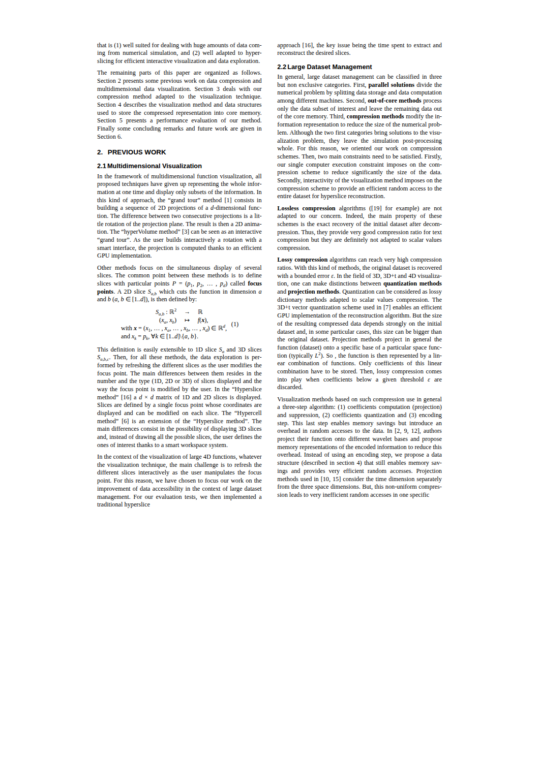that is (1) well suited for dealing with huge amounts of data coming from numerical simulation, and (2) well adapted to hyper-slicing for efficient interactive visualization and data exploration.
The remaining parts of this paper are organized as follows. Section 2 presents some previous work on data compression and multidimensional data visualization. Section 3 deals with our compression method adapted to the visualization technique. Section 4 describes the visualization method and data structures used to store the compressed representation into core memory. Section 5 presents a performance evaluation of our method. Finally some concluding remarks and future work are given in Section 6.
2. PREVIOUS WORK
2.1 Multidimensional Visualization
In the framework of multidimensional function visualization, all proposed techniques have given up representing the whole information at one time and display only subsets of the information. In this kind of approach, the “grand tour” method [1] consists in building a sequence of 2D projections of a d-dimensional function. The difference between two consecutive projections is a little rotation of the projection plane. The result is then a 2D animation. The “hyperVolume method” [3] can be seen as an interactive “grand tour”. As the user builds interactively a rotation with a smart interface, the projection is computed thanks to an efficient GPU implementation.
Other methods focus on the simultaneous display of several slices. The common point between these methods is to define slices with particular points P = (p1, p2, … , pd) called focus points. A 2D slice Sa,b which cuts the function in dimension a and b (a, b ∈ [1..d]), is then defined by:
| S a,b : ℝ 2 | → | ℝ |
| ( x a , x b ) | ↦ | f ( x ), |
| with x = ( x 1 , … , x a , … , x b , … , x d ) ∈ ℝ d , |
| and x k = p k , ∀ k ∈ [1.. d ]\{ a , b }. |
(1)
This definition is easily extensible to 1D slice Sa and 3D slices Sa,b,c. Then, for all these methods, the data exploration is performed by refreshing the different slices as the user modifies the focus point. The main differences between them resides in the number and the type (1D, 2D or 3D) of slices displayed and the way the focus point is modified by the user. In the “Hyperslice method” [16] a d × d matrix of 1D and 2D slices is displayed. Slices are defined by a single focus point whose coordinates are displayed and can be modified on each slice. The “Hypercell method” [6] is an extension of the “Hyperslice method”. The main differences consist in the possibility of displaying 3D slices and, instead of drawing all the possible slices, the user defines the ones of interest thanks to a smart workspace system.
In the context of the visualization of large 4D functions, whatever the visualization technique, the main challenge is to refresh the different slices interactively as the user manipulates the focus point. For this reason, we have chosen to focus our work on the improvement of data accessibility in the context of large dataset management. For our evaluation tests, we then implemented a traditional hyperslice
approach [16], the key issue being the time spent to extract and reconstruct the desired slices.
2.2 Large Dataset Management
In general, large dataset management can be classified in three but non exclusive categories. First, parallel solutions divide the numerical problem by splitting data storage and data computation among different machines. Second, out-of-core methods process only the data subset of interest and leave the remaining data out of the core memory. Third, compression methods modify the information representation to reduce the size of the numerical problem. Although the two first categories bring solutions to the visualization problem, they leave the simulation post-processing whole. For this reason, we oriented our work on compression schemes. Then, two main constraints need to be satisfied. Firstly, our single computer execution constraint imposes on the compression scheme to reduce significantly the size of the data. Secondly, interactivity of the visualization method imposes on the compression scheme to provide an efficient random access to the entire dataset for hyperslice reconstruction.
Lossless compression algorithms ([19] for example) are not adapted to our concern. Indeed, the main property of these schemes is the exact recovery of the initial dataset after decompression. Thus, they provide very good compression ratio for text compression but they are definitely not adapted to scalar values compression.
Lossy compression algorithms can reach very high compression ratios. With this kind of methods, the original dataset is recovered with a bounded error ε. In the field of 3D, 3D+t and 4D visualization, one can make distinctions between quantization methods and projection methods. Quantization can be considered as lossy dictionary methods adapted to scalar values compression. The 3D+t vector quantization scheme used in [7] enables an efficient GPU implementation of the reconstruction algorithm. But the size of the resulting compressed data depends strongly on the initial dataset and, in some particular cases, this size can be bigger than the original dataset. Projection methods project in general the function (dataset) onto a specific base of a particular space function (typically L2). So , the function is then represented by a linear combination of functions. Only coefficients of this linear combination have to be stored. Then, lossy compression comes into play when coefficients below a given threshold ε are discarded.
Visualization methods based on such compression use in general a three-step algorithm: (1) coefficients computation (projection) and suppression, (2) coefficients quantization and (3) encoding step. This last step enables memory savings but introduce an overhead in random accesses to the data. In [2, 9, 12], authors project their function onto different wavelet bases and propose memory representations of the encoded information to reduce this overhead. Instead of using an encoding step, we propose a data structure (described in section 4) that still enables memory savings and provides very efficient random accesses. Projection methods used in [10, 15] consider the time dimension separately from the three space dimensions. But, this non-uniform compression leads to very inefficient random accesses in one specific